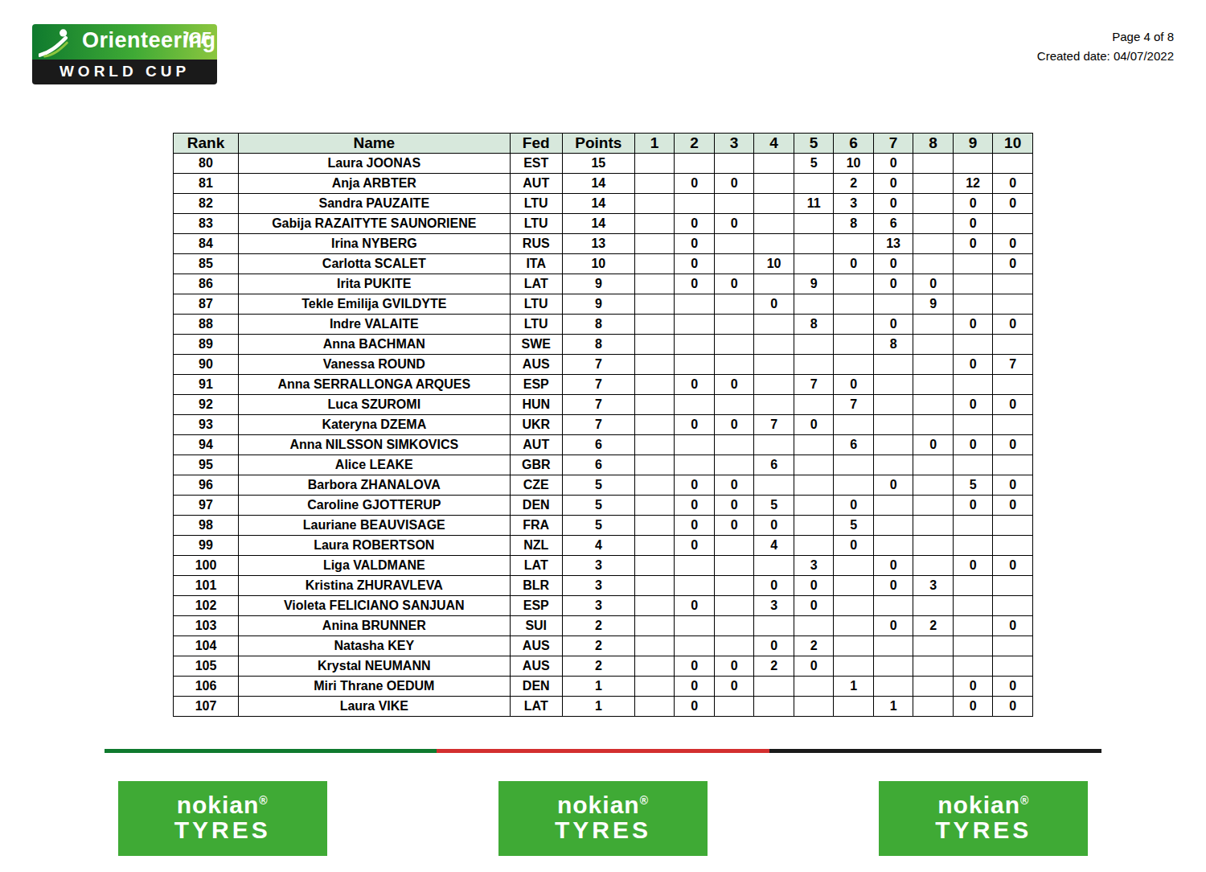Orienteering
IOF
WORLD CUP
Page 4 of 8
Created date: 04/07/2022
| Rank | Name | Fed | Points | 1 | 2 | 3 | 4 | 5 | 6 | 7 | 8 | 9 | 10 |
| --- | --- | --- | --- | --- | --- | --- | --- | --- | --- | --- | --- | --- | --- |
| 80 | Laura JOONAS | EST | 15 | | | | | 5 | 10 | 0 | | | |
| 81 | Anja ARBTER | AUT | 14 | | 0 | 0 | | | 2 | 0 | | 12 | 0 |
| 82 | Sandra PAUZAITE | LTU | 14 | | | | | 11 | 3 | 0 | | 0 | 0 |
| 83 | Gabija RAZAITYTE SAUNORIENE | LTU | 14 | | 0 | 0 | | | 8 | 6 | | 0 | |
| 84 | Irina NYBERG | RUS | 13 | | 0 | | | | | 13 | | 0 | 0 |
| 85 | Carlotta SCALET | ITA | 10 | | 0 | | 10 | | 0 | 0 | | | 0 |
| 86 | Irita PUKITE | LAT | 9 | | 0 | 0 | | 9 | | 0 | 0 | | |
| 87 | Tekle Emilija GVILDYTE | LTU | 9 | | | | 0 | | | | 9 | | |
| 88 | Indre VALAITE | LTU | 8 | | | | | 8 | | 0 | | 0 | 0 |
| 89 | Anna BACHMAN | SWE | 8 | | | | | | | 8 | | | |
| 90 | Vanessa ROUND | AUS | 7 | | | | | | | | | 0 | 7 |
| 91 | Anna SERRALLONGA ARQUES | ESP | 7 | | 0 | 0 | | 7 | 0 | | | | |
| 92 | Luca SZUROMI | HUN | 7 | | | | | | 7 | | | 0 | 0 |
| 93 | Kateryna DZEMA | UKR | 7 | | 0 | 0 | 7 | 0 | | | | | |
| 94 | Anna NILSSON SIMKOVICS | AUT | 6 | | | | | | 6 | | 0 | 0 | 0 |
| 95 | Alice LEAKE | GBR | 6 | | | | 6 | | | | | | |
| 96 | Barbora ZHANALOVA | CZE | 5 | | 0 | 0 | | | | 0 | | 5 | 0 |
| 97 | Caroline GJOTTERUP | DEN | 5 | | 0 | 0 | 5 | | 0 | | | 0 | 0 |
| 98 | Lauriane BEAUVISAGE | FRA | 5 | | 0 | 0 | 0 | | 5 | | | | |
| 99 | Laura ROBERTSON | NZL | 4 | | 0 | | 4 | | 0 | | | | |
| 100 | Liga VALDMANE | LAT | 3 | | | | | 3 | | 0 | | 0 | 0 |
| 101 | Kristina ZHURAVLEVA | BLR | 3 | | | | 0 | 0 | | 0 | 3 | | |
| 102 | Violeta FELICIANO SANJUAN | ESP | 3 | | 0 | | 3 | 0 | | | | | |
| 103 | Anina BRUNNER | SUI | 2 | | | | | | | 0 | 2 | | 0 |
| 104 | Natasha KEY | AUS | 2 | | | | 0 | 2 | | | | | |
| 105 | Krystal NEUMANN | AUS | 2 | | 0 | 0 | 2 | 0 | | | | | |
| 106 | Miri Thrane OEDUM | DEN | 1 | | 0 | 0 | | | 1 | | | 0 | 0 |
| 107 | Laura VIKE | LAT | 1 | | 0 | | | | | 1 | | 0 | 0 |
nokian®
TYRES
nokian®
TYRES
nokian®
TYRES